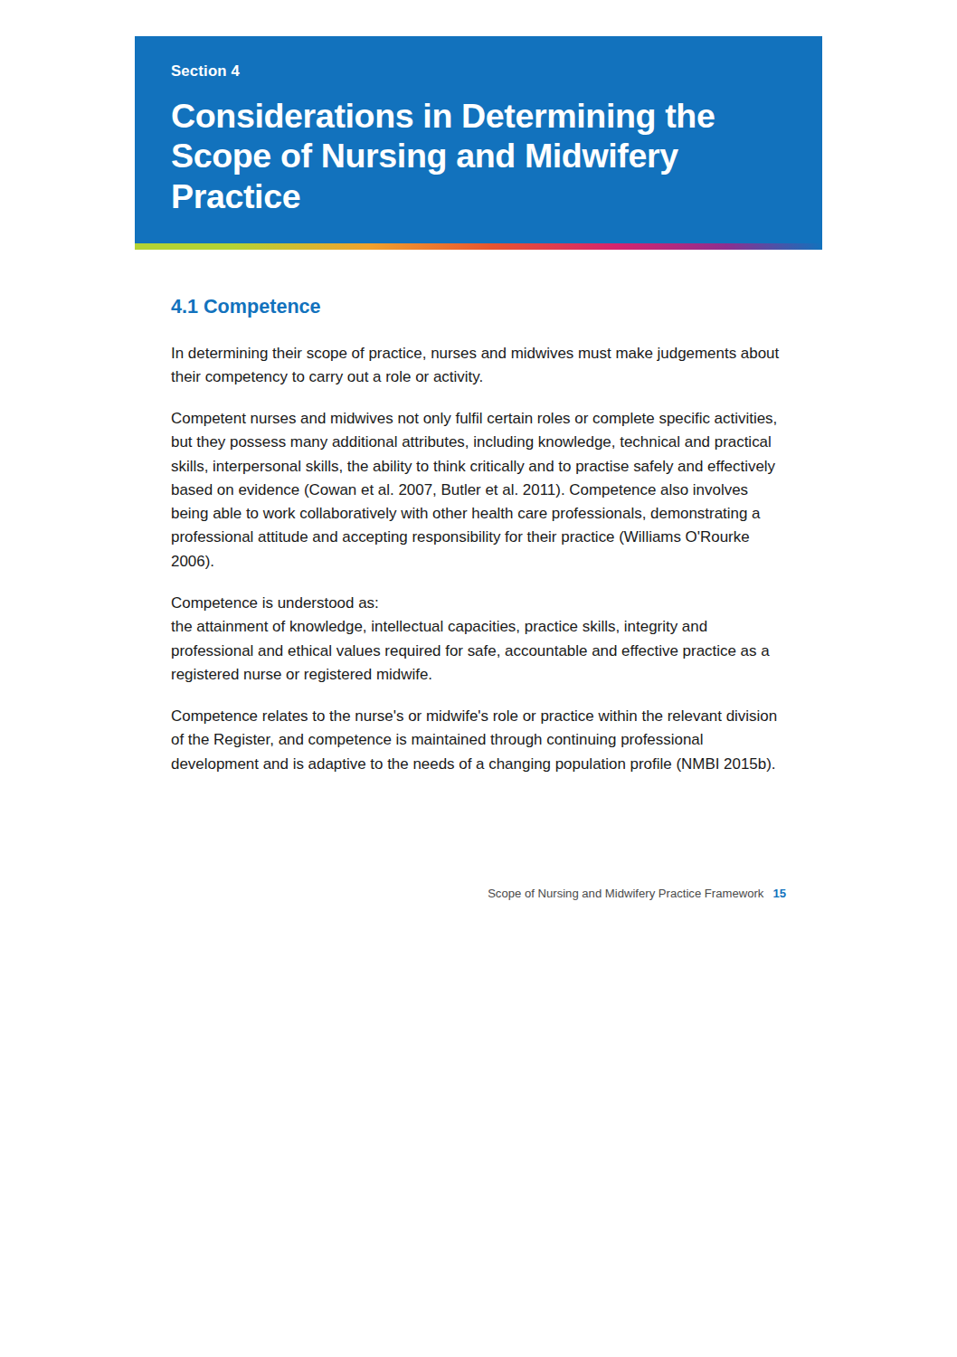Section 4
Considerations in Determining the Scope of Nursing and Midwifery Practice
4.1 Competence
In determining their scope of practice, nurses and midwives must make judgements about their competency to carry out a role or activity.
Competent nurses and midwives not only fulfil certain roles or complete specific activities, but they possess many additional attributes, including knowledge, technical and practical skills, interpersonal skills, the ability to think critically and to practise safely and effectively based on evidence (Cowan et al. 2007, Butler et al. 2011). Competence also involves being able to work collaboratively with other health care professionals, demonstrating a professional attitude and accepting responsibility for their practice (Williams O'Rourke 2006).
Competence is understood as:
the attainment of knowledge, intellectual capacities, practice skills, integrity and professional and ethical values required for safe, accountable and effective practice as a registered nurse or registered midwife.
Competence relates to the nurse's or midwife's role or practice within the relevant division of the Register, and competence is maintained through continuing professional development and is adaptive to the needs of a changing population profile (NMBI 2015b).
Scope of Nursing and Midwifery Practice Framework15